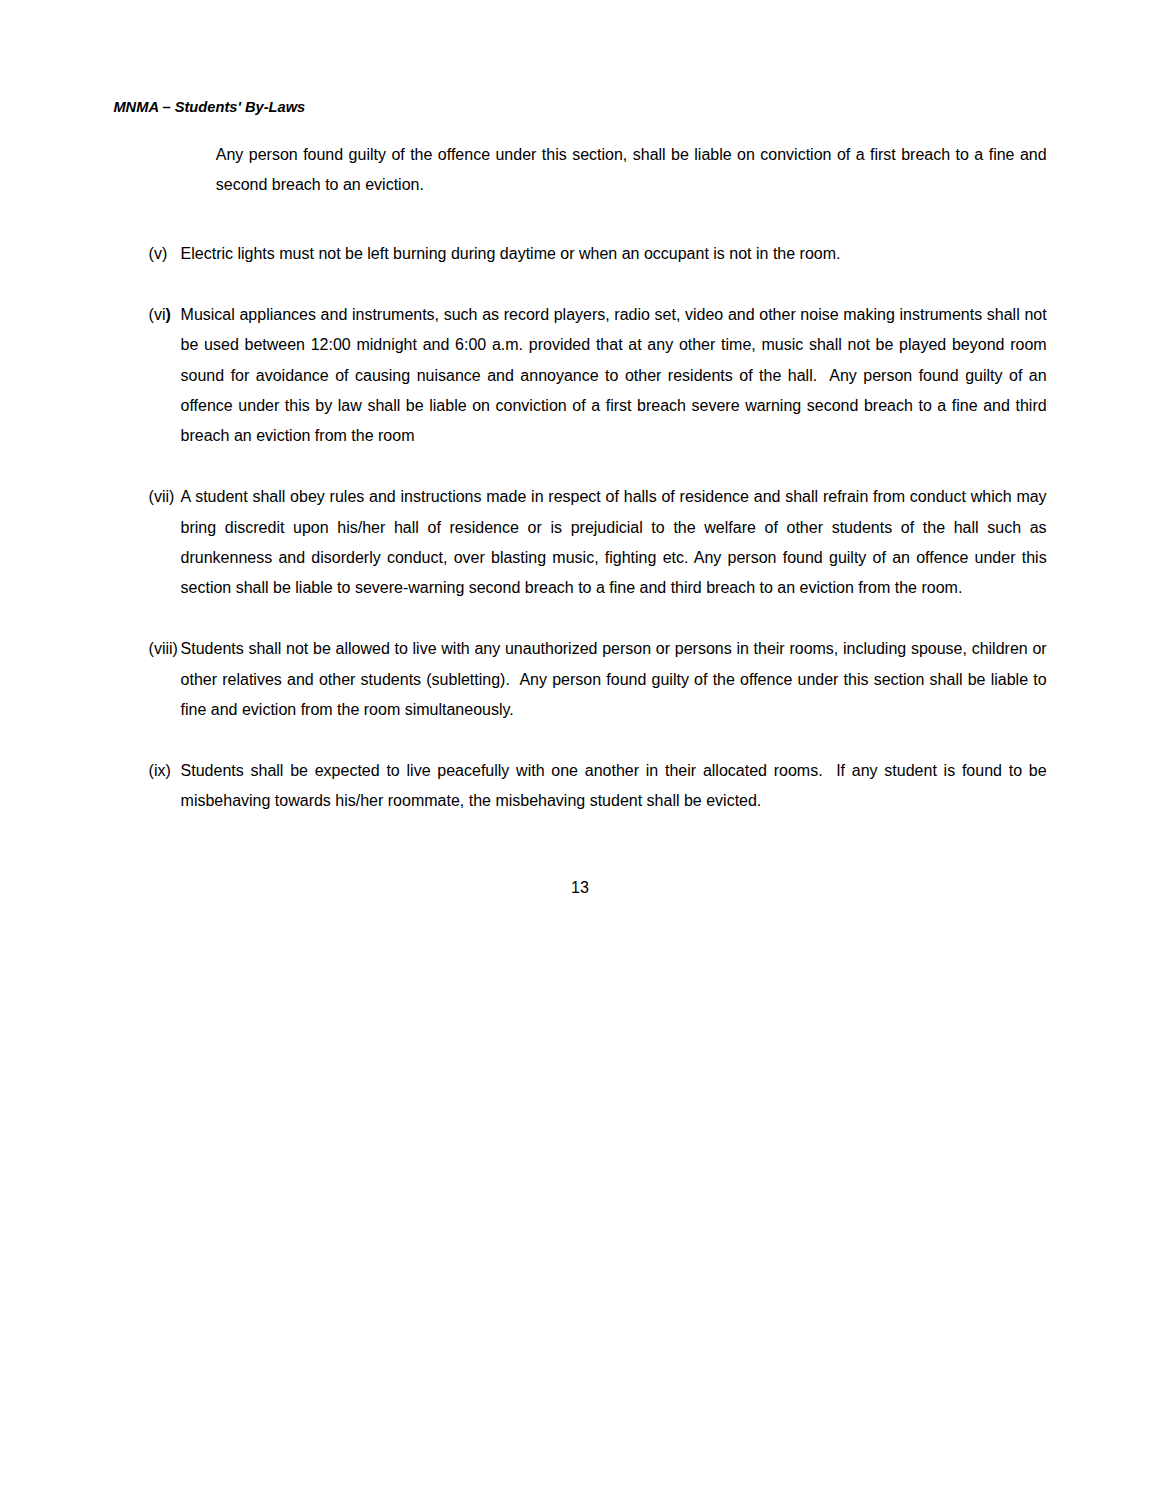MNMA – Students' By-Laws
Any person found guilty of the offence under this section, shall be liable on conviction of a first breach to a fine and second breach to an eviction.
(v)
Electric lights must not be left burning during daytime or when an occupant is not in the room.
(vi)
Musical appliances and instruments, such as record players, radio set, video and other noise making instruments shall not be used between 12:00 midnight and 6:00 a.m. provided that at any other time, music shall not be played beyond room sound for avoidance of causing nuisance and annoyance to other residents of the hall. Any person found guilty of an offence under this by law shall be liable on conviction of a first breach severe warning second breach to a fine and third breach an eviction from the room
(vii)
A student shall obey rules and instructions made in respect of halls of residence and shall refrain from conduct which may bring discredit upon his/her hall of residence or is prejudicial to the welfare of other students of the hall such as drunkenness and disorderly conduct, over blasting music, fighting etc. Any person found guilty of an offence under this section shall be liable to severe-warning second breach to a fine and third breach to an eviction from the room.
(viii)
Students shall not be allowed to live with any unauthorized person or persons in their rooms, including spouse, children or other relatives and other students (subletting). Any person found guilty of the offence under this section shall be liable to fine and eviction from the room simultaneously.
(ix)
Students shall be expected to live peacefully with one another in their allocated rooms. If any student is found to be misbehaving towards his/her roommate, the misbehaving student shall be evicted.
13